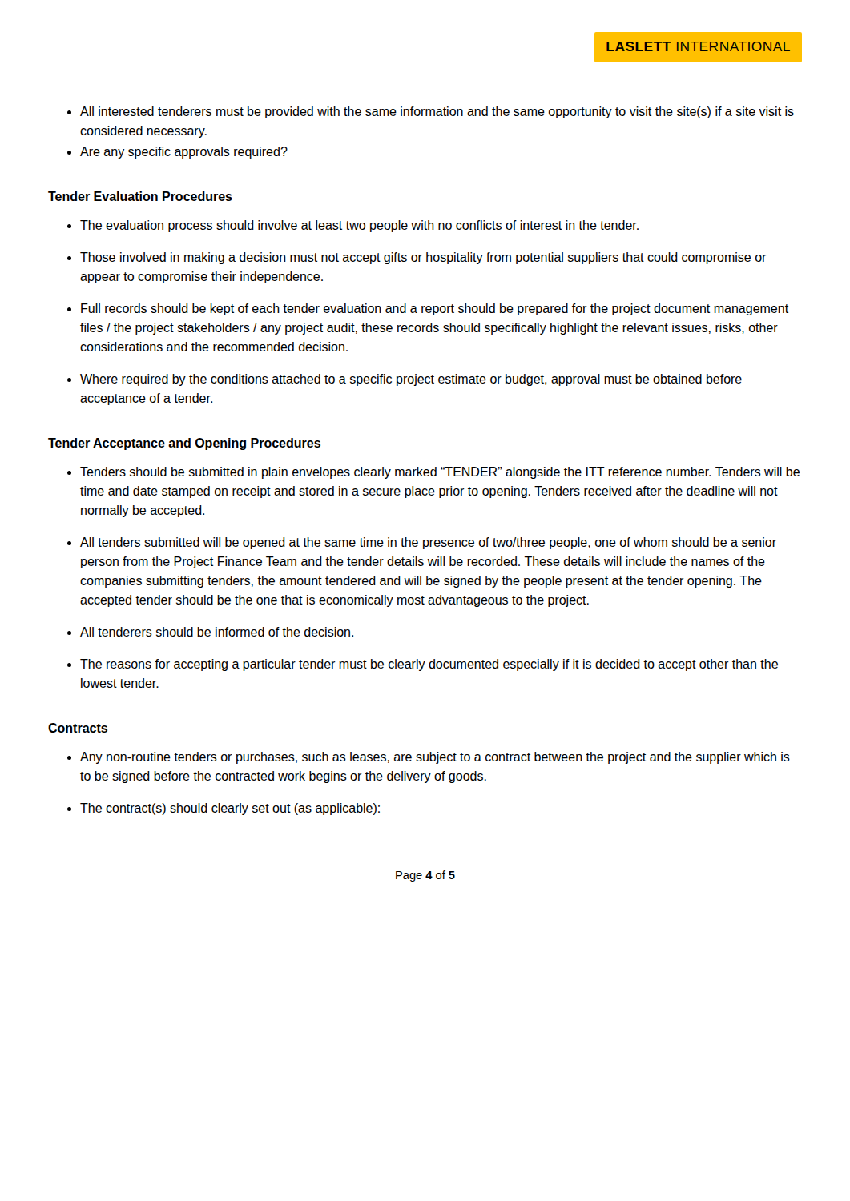LASLETT INTERNATIONAL
All interested tenderers must be provided with the same information and the same opportunity to visit the site(s) if a site visit is considered necessary.
Are any specific approvals required?
Tender Evaluation Procedures
The evaluation process should involve at least two people with no conflicts of interest in the tender.
Those involved in making a decision must not accept gifts or hospitality from potential suppliers that could compromise or appear to compromise their independence.
Full records should be kept of each tender evaluation and a report should be prepared for the project document management files / the project stakeholders / any project audit, these records should specifically highlight the relevant issues, risks, other considerations and the recommended decision.
Where required by the conditions attached to a specific project estimate or budget, approval must be obtained before acceptance of a tender.
Tender Acceptance and Opening Procedures
Tenders should be submitted in plain envelopes clearly marked “TENDER” alongside the ITT reference number. Tenders will be time and date stamped on receipt and stored in a secure place prior to opening. Tenders received after the deadline will not normally be accepted.
All tenders submitted will be opened at the same time in the presence of two/three people, one of whom should be a senior person from the Project Finance Team and the tender details will be recorded. These details will include the names of the companies submitting tenders, the amount tendered and will be signed by the people present at the tender opening. The accepted tender should be the one that is economically most advantageous to the project.
All tenderers should be informed of the decision.
The reasons for accepting a particular tender must be clearly documented especially if it is decided to accept other than the lowest tender.
Contracts
Any non-routine tenders or purchases, such as leases, are subject to a contract between the project and the supplier which is to be signed before the contracted work begins or the delivery of goods.
The contract(s) should clearly set out (as applicable):
Page 4 of 5